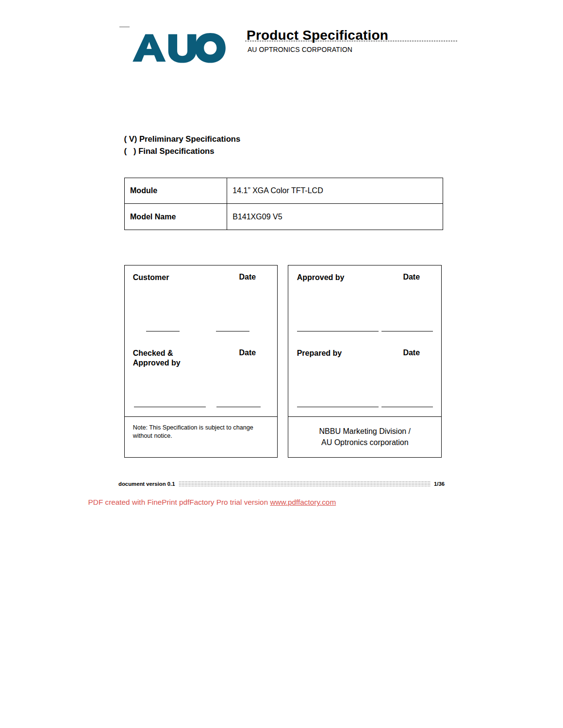Product Specification
AU OPTRONICS CORPORATION
( V) Preliminary Specifications
( ) Final Specifications
| Module | 14.1” XGA Color TFT-LCD |
| Model Name | B141XG09 V5 |
Customer Date
Checked &
Approved by Date
Note: This Specification is subject to change without notice.
Approved by Date
Prepared by Date
NBBU Marketing Division /
AU Optronics corporation
document version 0.1 1/36
PDF created with FinePrint pdfFactory Pro trial version www.pdffactory.com